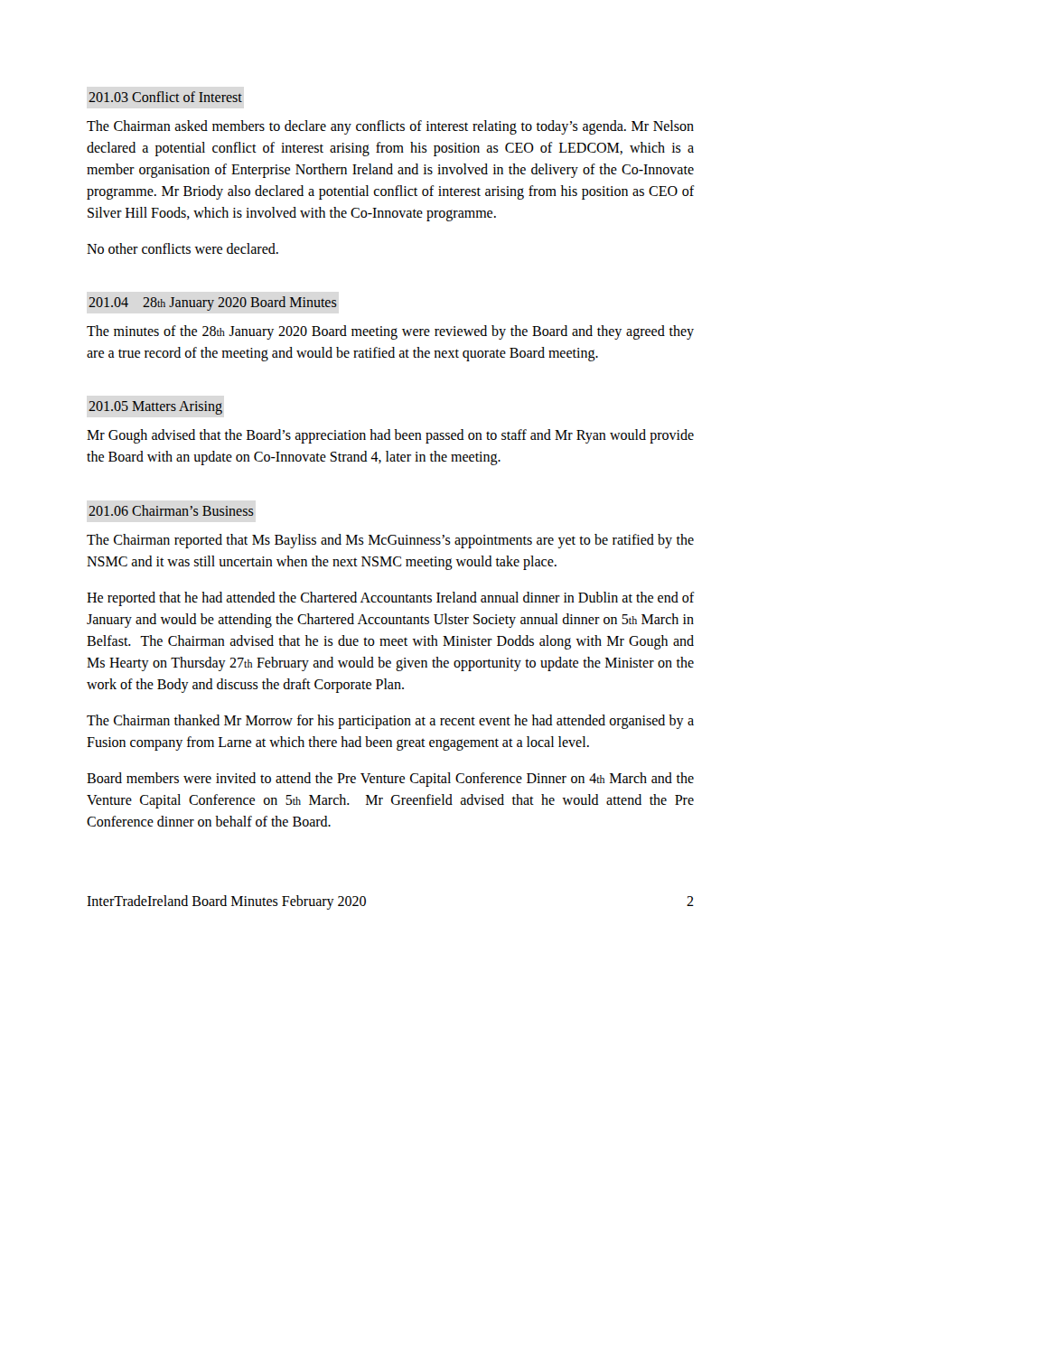201.03 Conflict of Interest
The Chairman asked members to declare any conflicts of interest relating to today’s agenda. Mr Nelson declared a potential conflict of interest arising from his position as CEO of LEDCOM, which is a member organisation of Enterprise Northern Ireland and is involved in the delivery of the Co-Innovate programme. Mr Briody also declared a potential conflict of interest arising from his position as CEO of Silver Hill Foods, which is involved with the Co-Innovate programme.
No other conflicts were declared.
201.04 28th January 2020 Board Minutes
The minutes of the 28th January 2020 Board meeting were reviewed by the Board and they agreed they are a true record of the meeting and would be ratified at the next quorate Board meeting.
201.05 Matters Arising
Mr Gough advised that the Board’s appreciation had been passed on to staff and Mr Ryan would provide the Board with an update on Co-Innovate Strand 4, later in the meeting.
201.06 Chairman’s Business
The Chairman reported that Ms Bayliss and Ms McGuinness’s appointments are yet to be ratified by the NSMC and it was still uncertain when the next NSMC meeting would take place.
He reported that he had attended the Chartered Accountants Ireland annual dinner in Dublin at the end of January and would be attending the Chartered Accountants Ulster Society annual dinner on 5th March in Belfast. The Chairman advised that he is due to meet with Minister Dodds along with Mr Gough and Ms Hearty on Thursday 27th February and would be given the opportunity to update the Minister on the work of the Body and discuss the draft Corporate Plan.
The Chairman thanked Mr Morrow for his participation at a recent event he had attended organised by a Fusion company from Larne at which there had been great engagement at a local level.
Board members were invited to attend the Pre Venture Capital Conference Dinner on 4th March and the Venture Capital Conference on 5th March. Mr Greenfield advised that he would attend the Pre Conference dinner on behalf of the Board.
InterTradeIreland Board Minutes February 2020 2